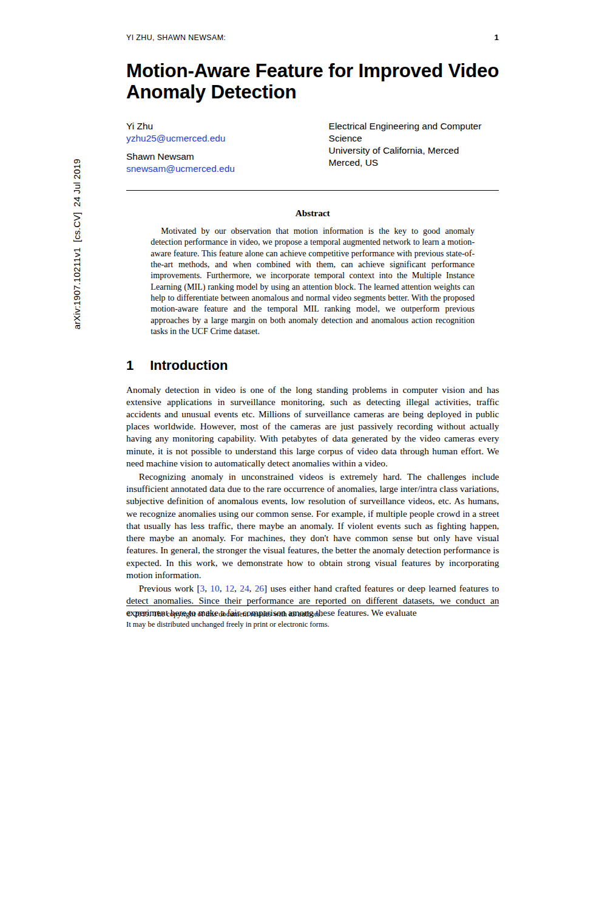arXiv:1907.10211v1 [cs.CV] 24 Jul 2019
Yi Zhu, Shawn Newsam: 1
Motion-Aware Feature for Improved Video
Anomaly Detection
Yi Zhu
yzhu25@ucmerced.edu
Shawn Newsam
snewsam@ucmerced.edu
Electrical Engineering and Computer
Science
University of California, Merced
Merced, US
Abstract
Motivated by our observation that motion information is the key to good anomaly detection performance in video, we propose a temporal augmented network to learn a motion-aware feature. This feature alone can achieve competitive performance with previous state-of-the-art methods, and when combined with them, can achieve significant performance improvements. Furthermore, we incorporate temporal context into the Multiple Instance Learning (MIL) ranking model by using an attention block. The learned attention weights can help to differentiate between anomalous and normal video segments better. With the proposed motion-aware feature and the temporal MIL ranking model, we outperform previous approaches by a large margin on both anomaly detection and anomalous action recognition tasks in the UCF Crime dataset.
1 Introduction
Anomaly detection in video is one of the long standing problems in computer vision and has extensive applications in surveillance monitoring, such as detecting illegal activities, traffic accidents and unusual events etc. Millions of surveillance cameras are being deployed in public places worldwide. However, most of the cameras are just passively recording without actually having any monitoring capability. With petabytes of data generated by the video cameras every minute, it is not possible to understand this large corpus of video data through human effort. We need machine vision to automatically detect anomalies within a video.
Recognizing anomaly in unconstrained videos is extremely hard. The challenges include insufficient annotated data due to the rare occurrence of anomalies, large inter/intra class variations, subjective definition of anomalous events, low resolution of surveillance videos, etc. As humans, we recognize anomalies using our common sense. For example, if multiple people crowd in a street that usually has less traffic, there maybe an anomaly. If violent events such as fighting happen, there maybe an anomaly. For machines, they don't have common sense but only have visual features. In general, the stronger the visual features, the better the anomaly detection performance is expected. In this work, we demonstrate how to obtain strong visual features by incorporating motion information.
Previous work [3, 10, 12, 24, 26] uses either hand crafted features or deep learned features to detect anomalies. Since their performance are reported on different datasets, we conduct an experiment here to make a fair comparison among these features. We evaluate
© 2019. The copyright of this document resides with its authors.
It may be distributed unchanged freely in print or electronic forms.